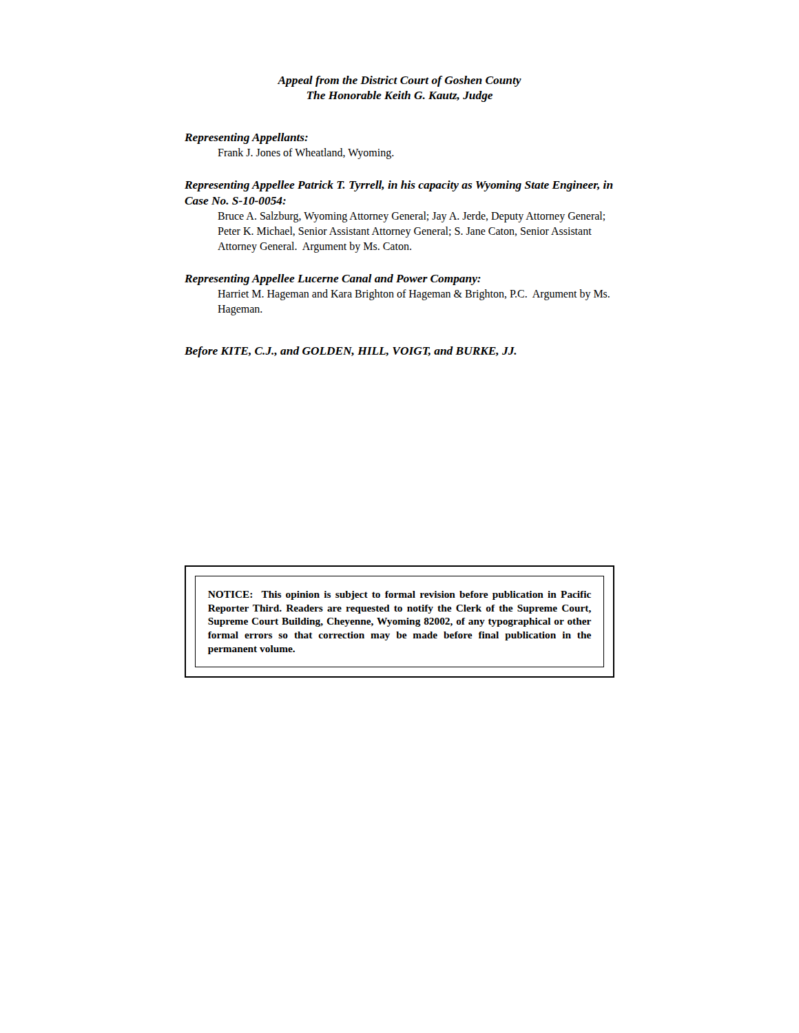Appeal from the District Court of Goshen County
The Honorable Keith G. Kautz, Judge
Representing Appellants:
Frank J. Jones of Wheatland, Wyoming.
Representing Appellee Patrick T. Tyrrell, in his capacity as Wyoming State Engineer, in Case No. S-10-0054:
Bruce A. Salzburg, Wyoming Attorney General; Jay A. Jerde, Deputy Attorney General; Peter K. Michael, Senior Assistant Attorney General; S. Jane Caton, Senior Assistant Attorney General. Argument by Ms. Caton.
Representing Appellee Lucerne Canal and Power Company:
Harriet M. Hageman and Kara Brighton of Hageman & Brighton, P.C. Argument by Ms. Hageman.
Before KITE, C.J., and GOLDEN, HILL, VOIGT, and BURKE, JJ.
NOTICE: This opinion is subject to formal revision before publication in Pacific Reporter Third. Readers are requested to notify the Clerk of the Supreme Court, Supreme Court Building, Cheyenne, Wyoming 82002, of any typographical or other formal errors so that correction may be made before final publication in the permanent volume.